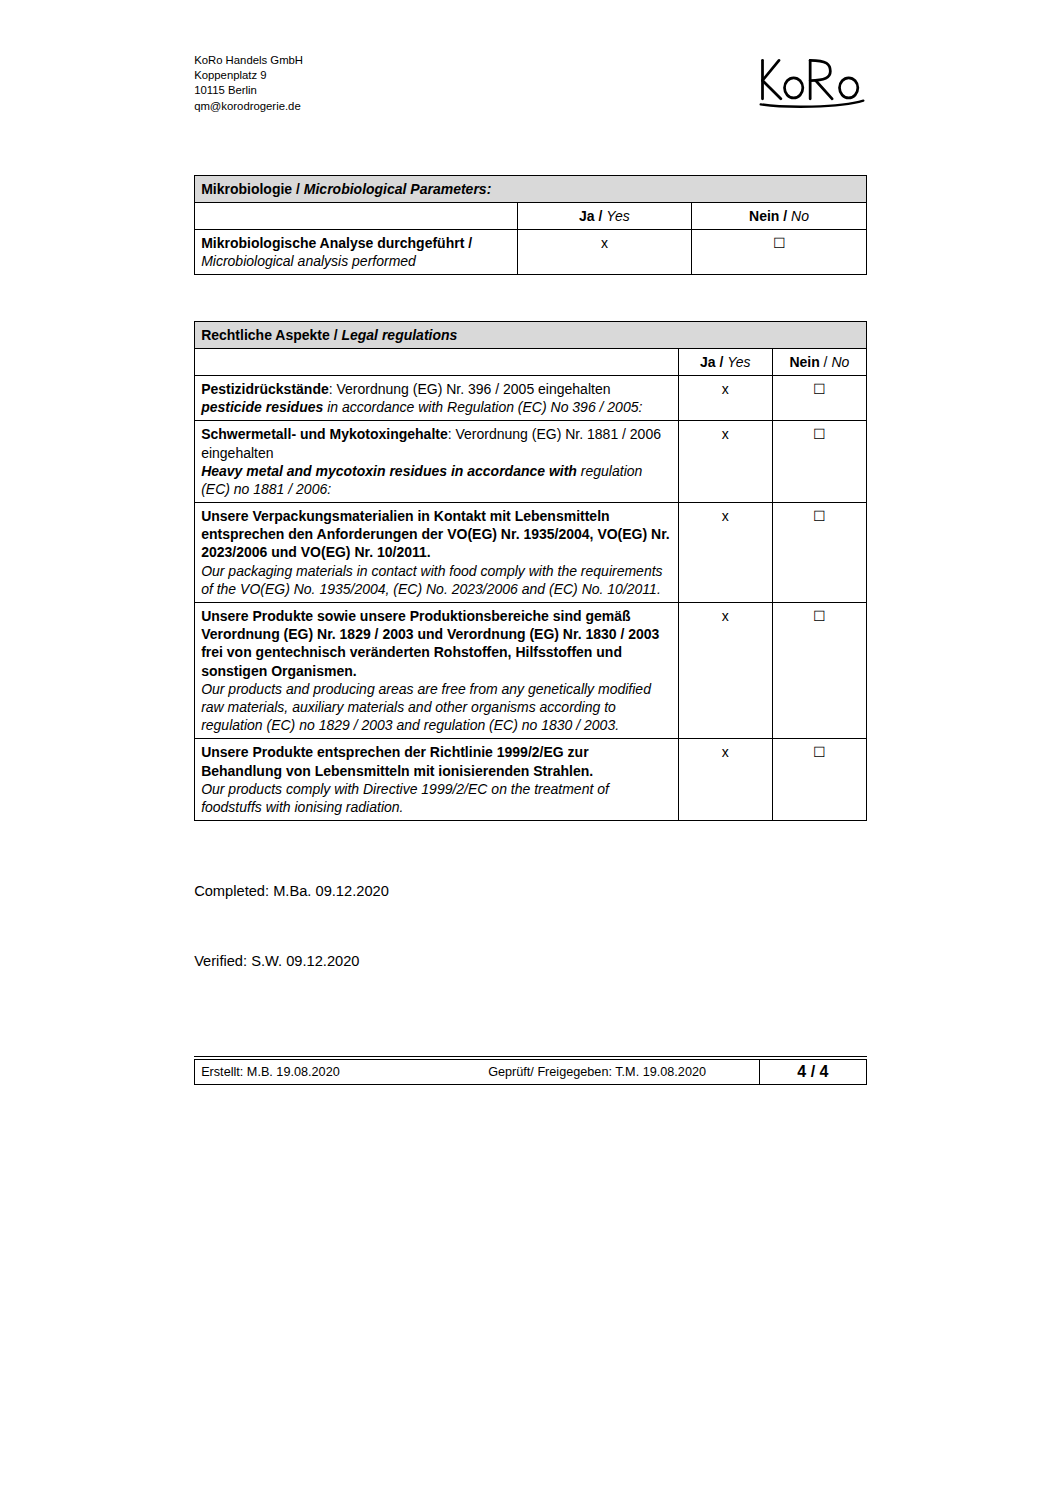KoRo Handels GmbH
Koppenplatz 9
10115 Berlin
qm@korodrogerie.de
| Mikrobiologie / Microbiological Parameters: |
| | Ja / Yes | Nein / No |
| Mikrobiologische Analyse durchgeführt / Microbiological analysis performed | x | ☐ |
| Rechtliche Aspekte / Legal regulations |
| | Ja / Yes | Nein / No |
| Pestizidrückstände : Verordnung (EG) Nr. 396 / 2005 eingehalten pesticide residues in accordance with Regulation (EC) No 396 / 2005: | x | ☐ |
| Schwermetall- und Mykotoxingehalte : Verordnung (EG) Nr. 1881 / 2006 eingehalten Heavy metal and mycotoxin residues in accordance with regulation (EC) no 1881 / 2006: | x | ☐ |
| Unsere Verpackungsmaterialien in Kontakt mit Lebensmitteln entsprechen den Anforderungen der VO(EG) Nr. 1935/2004, VO(EG) Nr. 2023/2006 und VO(EG) Nr. 10/2011. Our packaging materials in contact with food comply with the requirements of the VO(EG) No. 1935/2004, (EC) No. 2023/2006 and (EC) No. 10/2011. | x | ☐ |
| Unsere Produkte sowie unsere Produktionsbereiche sind gemäß Verordnung (EG) Nr. 1829 / 2003 und Verordnung (EG) Nr. 1830 / 2003 frei von gentechnisch veränderten Rohstoffen, Hilfsstoffen und sonstigen Organismen. Our products and producing areas are free from any genetically modified raw materials, auxiliary materials and other organisms according to regulation (EC) no 1829 / 2003 and regulation (EC) no 1830 / 2003. | x | ☐ |
| Unsere Produkte entsprechen der Richtlinie 1999/2/EG zur Behandlung von Lebensmitteln mit ionisierenden Strahlen. Our products comply with Directive 1999/2/EC on the treatment of foodstuffs with ionising radiation. | x | ☐ |
Completed: M.Ba. 09.12.2020
Verified: S.W. 09.12.2020
Erstellt: M.B. 19.08.2020
Geprüft/ Freigegeben: T.M. 19.08.2020
4 / 4